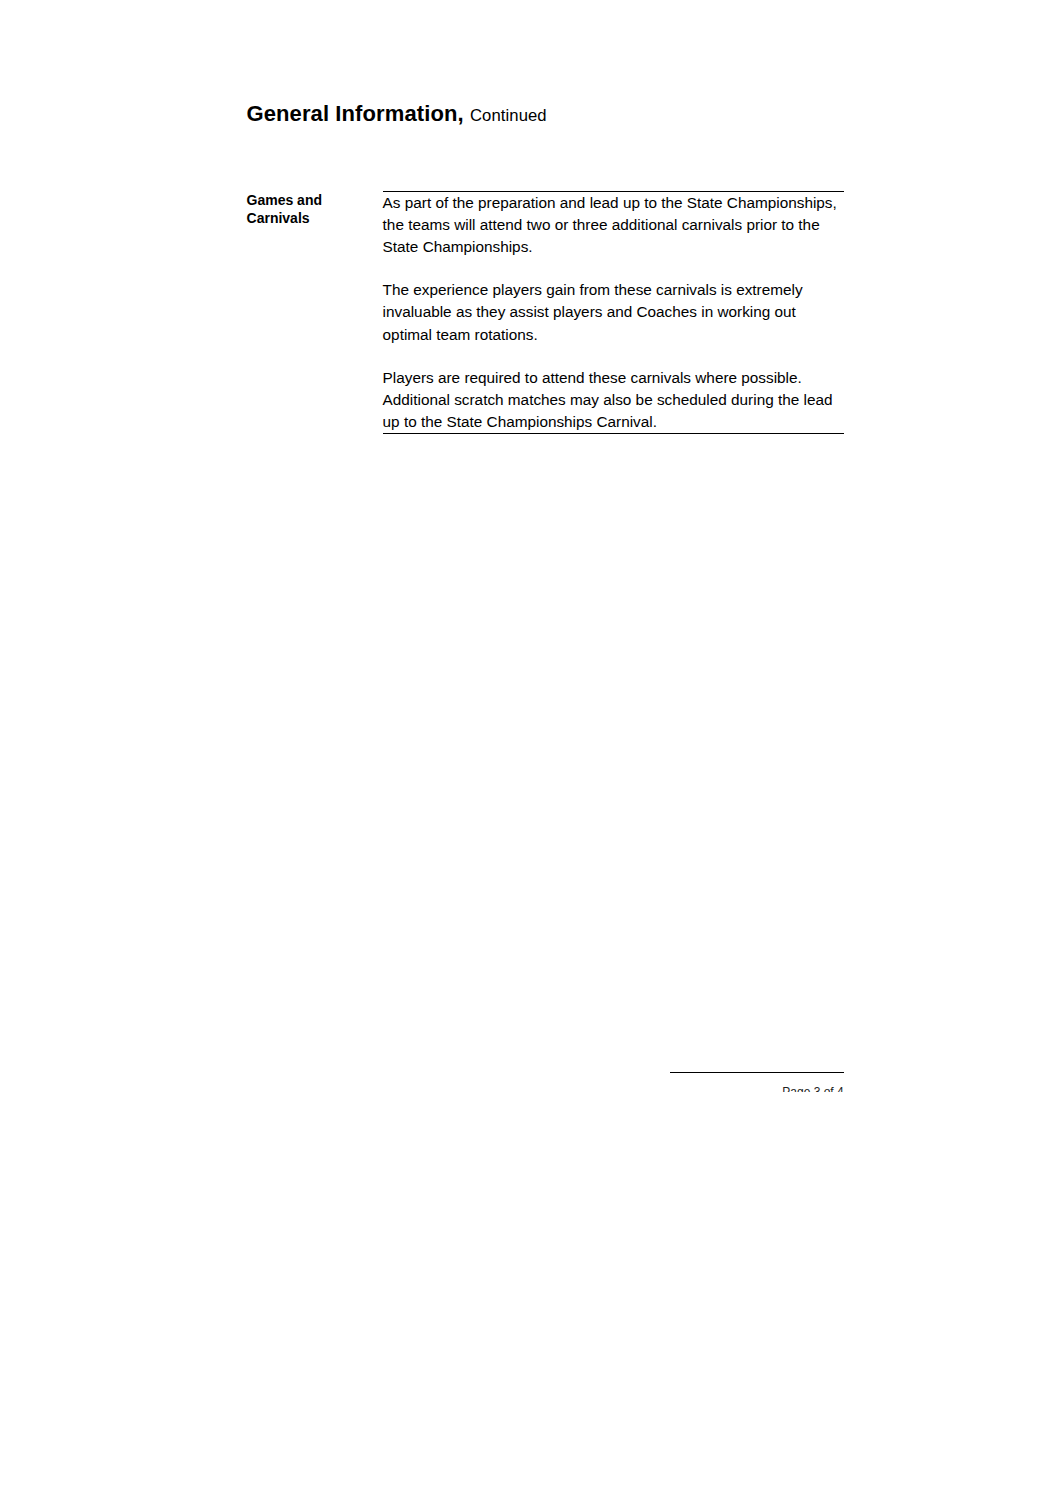General Information, Continued
| Games and Carnivals | As part of the preparation and lead up to the State Championships, the teams will attend two or three additional carnivals prior to the State Championships. The experience players gain from these carnivals is extremely invaluable as they assist players and Coaches in working out optimal team rotations. Players are required to attend these carnivals where possible. Additional scratch matches may also be scheduled during the lead up to the State Championships Carnival. |
Page 3 of 4